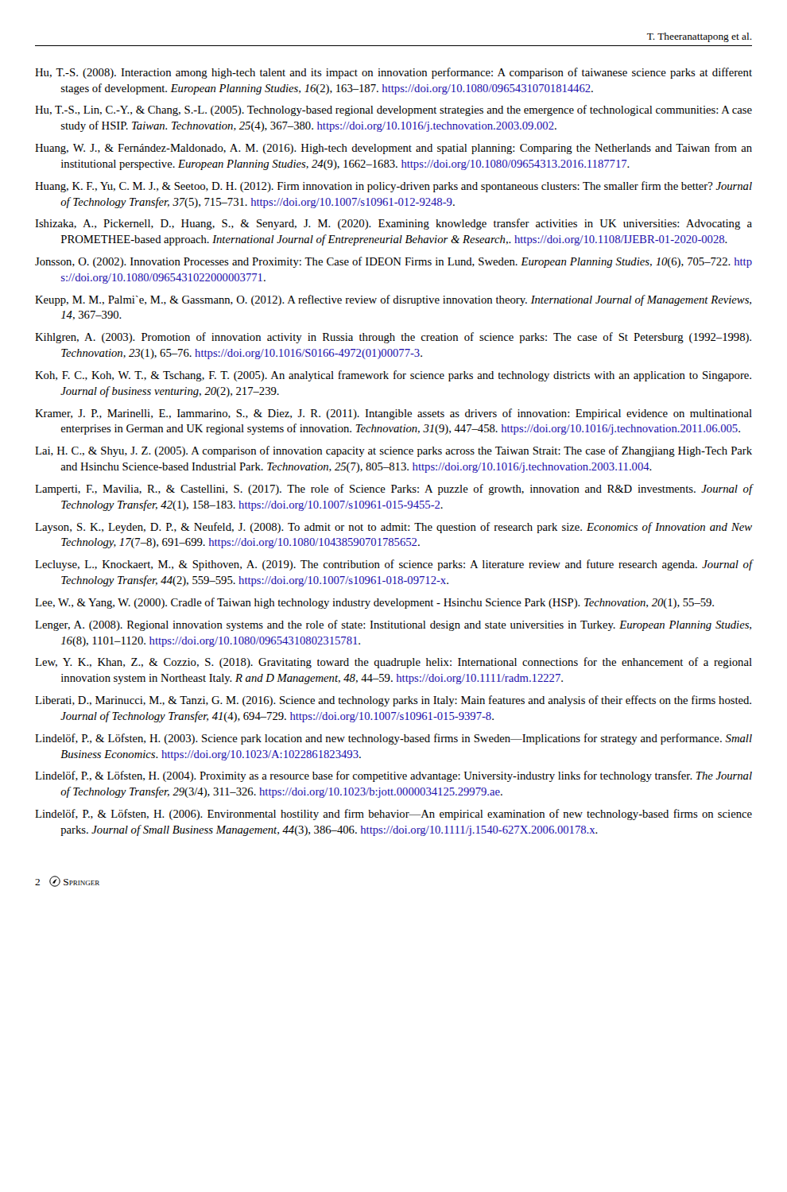T. Theeranattapong et al.
Hu, T.-S. (2008). Interaction among high-tech talent and its impact on innovation performance: A comparison of taiwanese science parks at different stages of development. European Planning Studies, 16(2), 163–187. https://doi.org/10.1080/09654310701814462.
Hu, T.-S., Lin, C.-Y., & Chang, S.-L. (2005). Technology-based regional development strategies and the emergence of technological communities: A case study of HSIP. Taiwan. Technovation, 25(4), 367–380. https://doi.org/10.1016/j.technovation.2003.09.002.
Huang, W. J., & Fernández-Maldonado, A. M. (2016). High-tech development and spatial planning: Comparing the Netherlands and Taiwan from an institutional perspective. European Planning Studies, 24(9), 1662–1683. https://doi.org/10.1080/09654313.2016.1187717.
Huang, K. F., Yu, C. M. J., & Seetoo, D. H. (2012). Firm innovation in policy-driven parks and spontaneous clusters: The smaller firm the better? Journal of Technology Transfer, 37(5), 715–731. https://doi.org/10.1007/s10961-012-9248-9.
Ishizaka, A., Pickernell, D., Huang, S., & Senyard, J. M. (2020). Examining knowledge transfer activities in UK universities: Advocating a PROMETHEE-based approach. International Journal of Entrepreneurial Behavior & Research,. https://doi.org/10.1108/IJEBR-01-2020-0028.
Jonsson, O. (2002). Innovation Processes and Proximity: The Case of IDEON Firms in Lund, Sweden. European Planning Studies, 10(6), 705–722. https://doi.org/10.1080/0965431022000003771.
Keupp, M. M., Palmi`e, M., & Gassmann, O. (2012). A reflective review of disruptive innovation theory. International Journal of Management Reviews, 14, 367–390.
Kihlgren, A. (2003). Promotion of innovation activity in Russia through the creation of science parks: The case of St Petersburg (1992–1998). Technovation, 23(1), 65–76. https://doi.org/10.1016/S0166-4972(01)00077-3.
Koh, F. C., Koh, W. T., & Tschang, F. T. (2005). An analytical framework for science parks and technology districts with an application to Singapore. Journal of business venturing, 20(2), 217–239.
Kramer, J. P., Marinelli, E., Iammarino, S., & Diez, J. R. (2011). Intangible assets as drivers of innovation: Empirical evidence on multinational enterprises in German and UK regional systems of innovation. Technovation, 31(9), 447–458. https://doi.org/10.1016/j.technovation.2011.06.005.
Lai, H. C., & Shyu, J. Z. (2005). A comparison of innovation capacity at science parks across the Taiwan Strait: The case of Zhangjiang High-Tech Park and Hsinchu Science-based Industrial Park. Technovation, 25(7), 805–813. https://doi.org/10.1016/j.technovation.2003.11.004.
Lamperti, F., Mavilia, R., & Castellini, S. (2017). The role of Science Parks: A puzzle of growth, innovation and R&D investments. Journal of Technology Transfer, 42(1), 158–183. https://doi.org/10.1007/s10961-015-9455-2.
Layson, S. K., Leyden, D. P., & Neufeld, J. (2008). To admit or not to admit: The question of research park size. Economics of Innovation and New Technology, 17(7–8), 691–699. https://doi.org/10.1080/10438590701785652.
Lecluyse, L., Knockaert, M., & Spithoven, A. (2019). The contribution of science parks: A literature review and future research agenda. Journal of Technology Transfer, 44(2), 559–595. https://doi.org/10.1007/s10961-018-09712-x.
Lee, W., & Yang, W. (2000). Cradle of Taiwan high technology industry development - Hsinchu Science Park (HSP). Technovation, 20(1), 55–59.
Lenger, A. (2008). Regional innovation systems and the role of state: Institutional design and state universities in Turkey. European Planning Studies, 16(8), 1101–1120. https://doi.org/10.1080/09654310802315781.
Lew, Y. K., Khan, Z., & Cozzio, S. (2018). Gravitating toward the quadruple helix: International connections for the enhancement of a regional innovation system in Northeast Italy. R and D Management, 48, 44–59. https://doi.org/10.1111/radm.12227.
Liberati, D., Marinucci, M., & Tanzi, G. M. (2016). Science and technology parks in Italy: Main features and analysis of their effects on the firms hosted. Journal of Technology Transfer, 41(4), 694–729. https://doi.org/10.1007/s10961-015-9397-8.
Lindelöf, P., & Löfsten, H. (2003). Science park location and new technology-based firms in Sweden—Implications for strategy and performance. Small Business Economics. https://doi.org/10.1023/A:1022861823493.
Lindelöf, P., & Löfsten, H. (2004). Proximity as a resource base for competitive advantage: University-industry links for technology transfer. The Journal of Technology Transfer, 29(3/4), 311–326. https://doi.org/10.1023/b:jott.0000034125.29979.ae.
Lindelöf, P., & Löfsten, H. (2006). Environmental hostility and firm behavior—An empirical examination of new technology-based firms on science parks. Journal of Small Business Management, 44(3), 386–406. https://doi.org/10.1111/j.1540-627X.2006.00178.x.
2 Springer